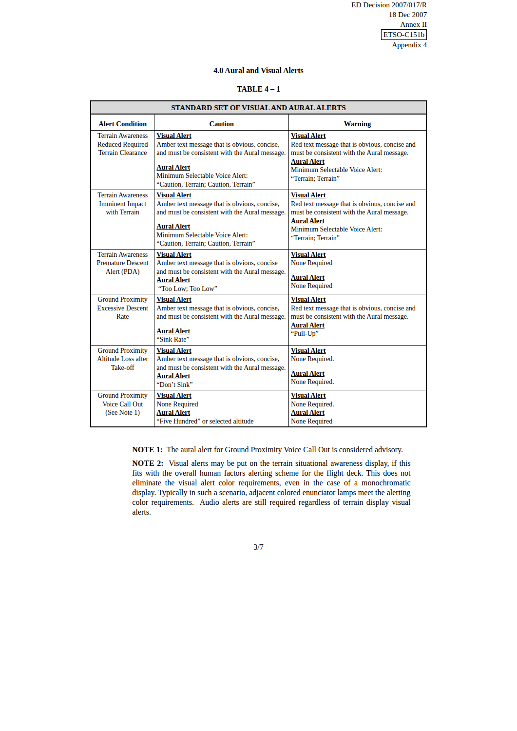ED Decision 2007/017/R
18 Dec 2007
Annex II
ETSO-C151b
Appendix 4
4.0 Aural and Visual Alerts
TABLE 4 – 1
| STANDARD SET OF VISUAL AND AURAL ALERTS |
| --- |
| Alert Condition | Caution | Warning |
| Terrain Awareness Reduced Required Terrain Clearance | Visual Alert Amber text message that is obvious, concise, and must be consistent with the Aural message. Aural Alert Minimum Selectable Voice Alert: “Caution, Terrain; Caution, Terrain” | Visual Alert Red text message that is obvious, concise and must be consistent with the Aural message. Aural Alert Minimum Selectable Voice Alert: “Terrain; Terrain” |
| Terrain Awareness Imminent Impact with Terrain | Visual Alert Amber text message that is obvious, concise, and must be consistent with the Aural message. Aural Alert Minimum Selectable Voice Alert: “Caution, Terrain; Caution, Terrain” | Visual Alert Red text message that is obvious, concise and must be consistent with the Aural message. Aural Alert Minimum Selectable Voice Alert: “Terrain; Terrain” |
| Terrain Awareness Premature Descent Alert (PDA) | Visual Alert Amber text message that is obvious, concise and must be consistent with the Aural message. Aural Alert “Too Low; Too Low” | Visual Alert None Required Aural Alert None Required |
| Ground Proximity Excessive Descent Rate | Visual Alert Amber text message that is obvious, concise, and must be consistent with the Aural message. Aural Alert “Sink Rate” | Visual Alert Red text message that is obvious, concise and must be consistent with the Aural message. Aural Alert “Pull-Up” |
| Ground Proximity Altitude Loss after Take-off | Visual Alert Amber text message that is obvious, concise, and must be consistent with the Aural message. Aural Alert “Don’t Sink” | Visual Alert None Required. Aural Alert None Required. |
| Ground Proximity Voice Call Out (See Note 1) | Visual Alert None Required Aural Alert “Five Hundred” or selected altitude | Visual Alert None Required. Aural Alert None Required |
NOTE 1: The aural alert for Ground Proximity Voice Call Out is considered advisory.
NOTE 2: Visual alerts may be put on the terrain situational awareness display, if this fits with the overall human factors alerting scheme for the flight deck. This does not eliminate the visual alert color requirements, even in the case of a monochromatic display. Typically in such a scenario, adjacent colored enunciator lamps meet the alerting color requirements. Audio alerts are still required regardless of terrain display visual alerts.
3/7